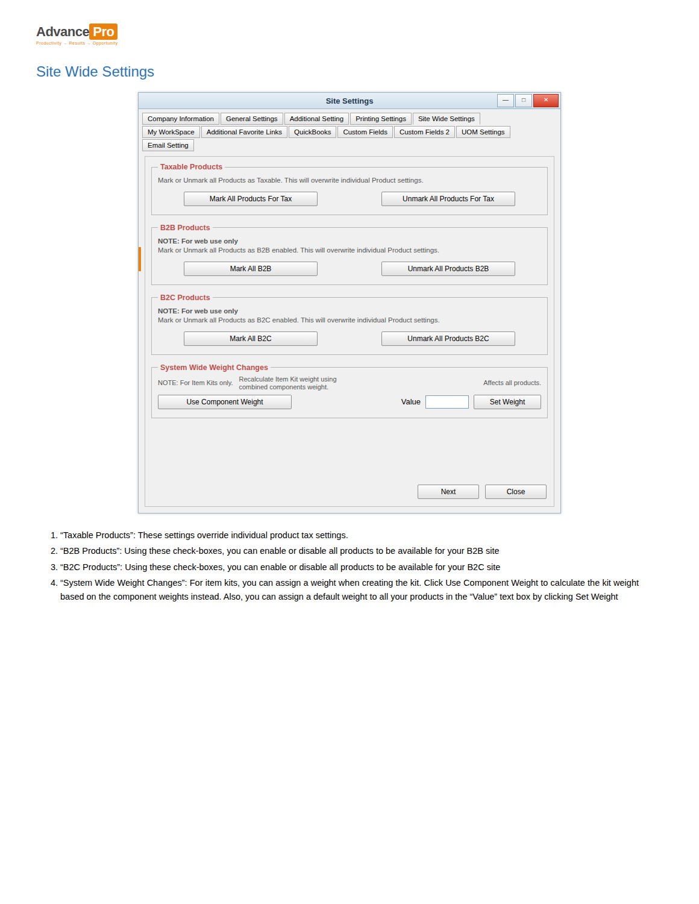Advance Pro
Productivity → Results → Opportunity
Site Wide Settings
Site Settings
—
□
✕
Company Information
General Settings
Additional Setting
Printing Settings
Site Wide Settings
My WorkSpace
Additional Favorite Links
QuickBooks
Custom Fields
Custom Fields 2
UOM Settings
Email Setting
Taxable Products
Mark or Unmark all Products as Taxable. This will overwrite individual Product settings.
Mark All Products For Tax
Unmark All Products For Tax
B2B Products
NOTE: For web use only
Mark or Unmark all Products as B2B enabled. This will overwrite individual Product settings.
Mark All B2B
Unmark All Products B2B
B2C Products
NOTE: For web use only
Mark or Unmark all Products as B2C enabled. This will overwrite individual Product settings.
Mark All B2C
Unmark All Products B2C
System Wide Weight Changes
NOTE: For Item Kits only.
Recalculate Item Kit weight using
combined components weight.
Affects all products.
Use Component Weight
Value
Set Weight
Next
Close
“Taxable Products”: These settings override individual product tax settings.
“B2B Products”: Using these check-boxes, you can enable or disable all products to be available for your B2B site
“B2C Products”: Using these check-boxes, you can enable or disable all products to be available for your B2C site
“System Wide Weight Changes”: For item kits, you can assign a weight when creating the kit. Click Use Component Weight to calculate the kit weight based on the component weights instead. Also, you can assign a default weight to all your products in the “Value” text box by clicking Set Weight